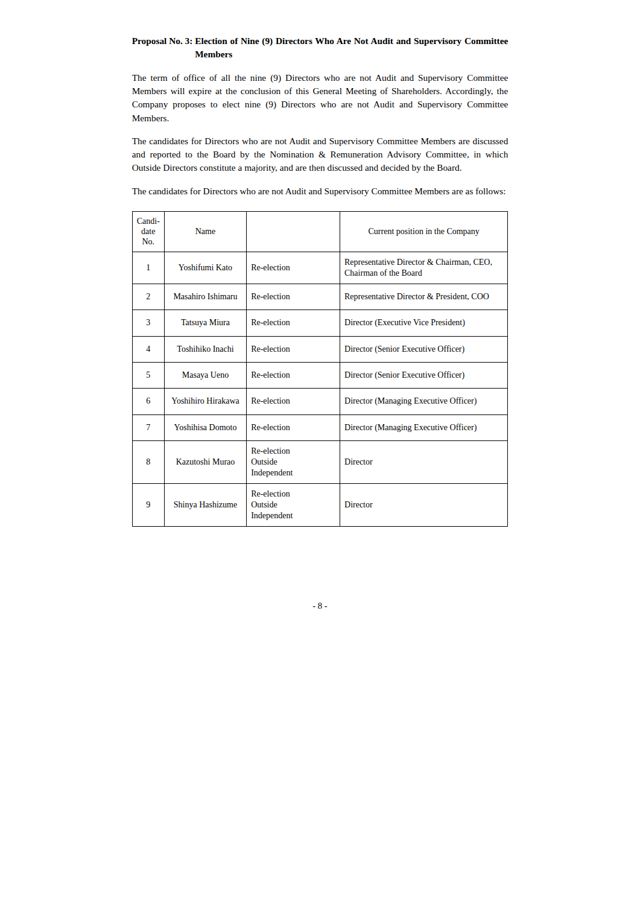Proposal No. 3: Election of Nine (9) Directors Who Are Not Audit and Supervisory Committee Members
The term of office of all the nine (9) Directors who are not Audit and Supervisory Committee Members will expire at the conclusion of this General Meeting of Shareholders. Accordingly, the Company proposes to elect nine (9) Directors who are not Audit and Supervisory Committee Members.
The candidates for Directors who are not Audit and Supervisory Committee Members are discussed and reported to the Board by the Nomination & Remuneration Advisory Committee, in which Outside Directors constitute a majority, and are then discussed and decided by the Board.
The candidates for Directors who are not Audit and Supervisory Committee Members are as follows:
| Candi- date No. | Name | | Current position in the Company |
| --- | --- | --- | --- |
| 1 | Yoshifumi Kato | Re-election | Representative Director & Chairman, CEO, Chairman of the Board |
| 2 | Masahiro Ishimaru | Re-election | Representative Director & President, COO |
| 3 | Tatsuya Miura | Re-election | Director (Executive Vice President) |
| 4 | Toshihiko Inachi | Re-election | Director (Senior Executive Officer) |
| 5 | Masaya Ueno | Re-election | Director (Senior Executive Officer) |
| 6 | Yoshihiro Hirakawa | Re-election | Director (Managing Executive Officer) |
| 7 | Yoshihisa Domoto | Re-election | Director (Managing Executive Officer) |
| 8 | Kazutoshi Murao | Re-election Outside Independent | Director |
| 9 | Shinya Hashizume | Re-election Outside Independent | Director |
- 8 -